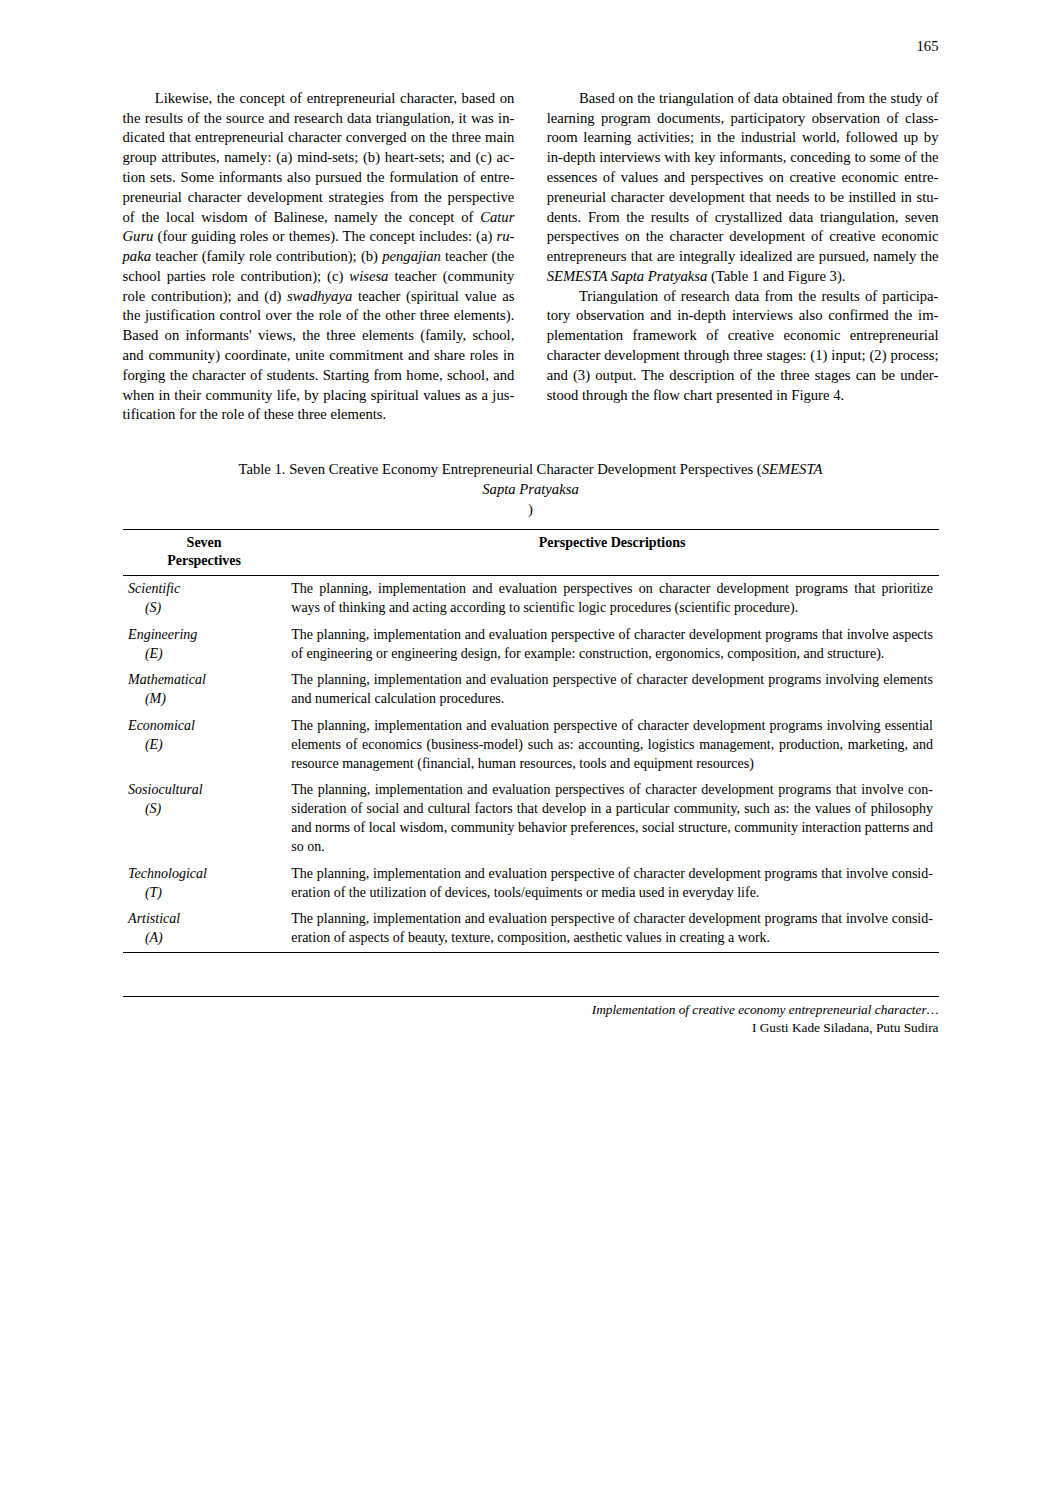165
Likewise, the concept of entrepreneurial character, based on the results of the source and research data triangulation, it was indicated that entrepreneurial character converged on the three main group attributes, namely: (a) mind-sets; (b) heart-sets; and (c) action sets. Some informants also pursued the formulation of entrepreneurial character development strategies from the perspective of the local wisdom of Balinese, namely the concept of Catur Guru (four guiding roles or themes). The concept includes: (a) rupaka teacher (family role contribution); (b) pengajian teacher (the school parties role contribution); (c) wisesa teacher (community role contribution); and (d) swadhyaya teacher (spiritual value as the justification control over the role of the other three elements). Based on informants' views, the three elements (family, school, and community) coordinate, unite commitment and share roles in forging the character of students. Starting from home, school, and when in their community life, by placing spiritual values as a justification for the role of these three elements.
Based on the triangulation of data obtained from the study of learning program documents, participatory observation of classroom learning activities; in the industrial world, followed up by in-depth interviews with key informants, conceding to some of the essences of values and perspectives on creative economic entrepreneurial character development that needs to be instilled in students. From the results of crystallized data triangulation, seven perspectives on the character development of creative economic entrepreneurs that are integrally idealized are pursued, namely the SEMESTA Sapta Pratyaksa (Table 1 and Figure 3).
Triangulation of research data from the results of participatory observation and in-depth interviews also confirmed the implementation framework of creative economic entrepreneurial character development through three stages: (1) input; (2) process; and (3) output. The description of the three stages can be understood through the flow chart presented in Figure 4.
Table 1. Seven Creative Economy Entrepreneurial Character Development Perspectives (SEMESTA Sapta Pratyaksa)
| Seven Perspectives | Perspective Descriptions |
| --- | --- |
| Scientific (S) | The planning, implementation and evaluation perspectives on character development programs that prioritize ways of thinking and acting according to scientific logic procedures (scientific procedure). |
| Engineering (E) | The planning, implementation and evaluation perspective of character development programs that involve aspects of engineering or engineering design, for example: construction, ergonomics, composition, and structure). |
| Mathematical (M) | The planning, implementation and evaluation perspective of character development programs involving elements and numerical calculation procedures. |
| Economical (E) | The planning, implementation and evaluation perspective of character development programs involving essential elements of economics (business-model) such as: accounting, logistics management, production, marketing, and resource management (financial, human resources, tools and equipment resources) |
| Sosiocultural (S) | The planning, implementation and evaluation perspectives of character development programs that involve consideration of social and cultural factors that develop in a particular community, such as: the values of philosophy and norms of local wisdom, community behavior preferences, social structure, community interaction patterns and so on. |
| Technological (T) | The planning, implementation and evaluation perspective of character development programs that involve consideration of the utilization of devices, tools/equiments or media used in everyday life. |
| Artistical (A) | The planning, implementation and evaluation perspective of character development programs that involve consideration of aspects of beauty, texture, composition, aesthetic values in creating a work. |
Implementation of creative economy entrepreneurial character…
I Gusti Kade Siladana, Putu Sudira